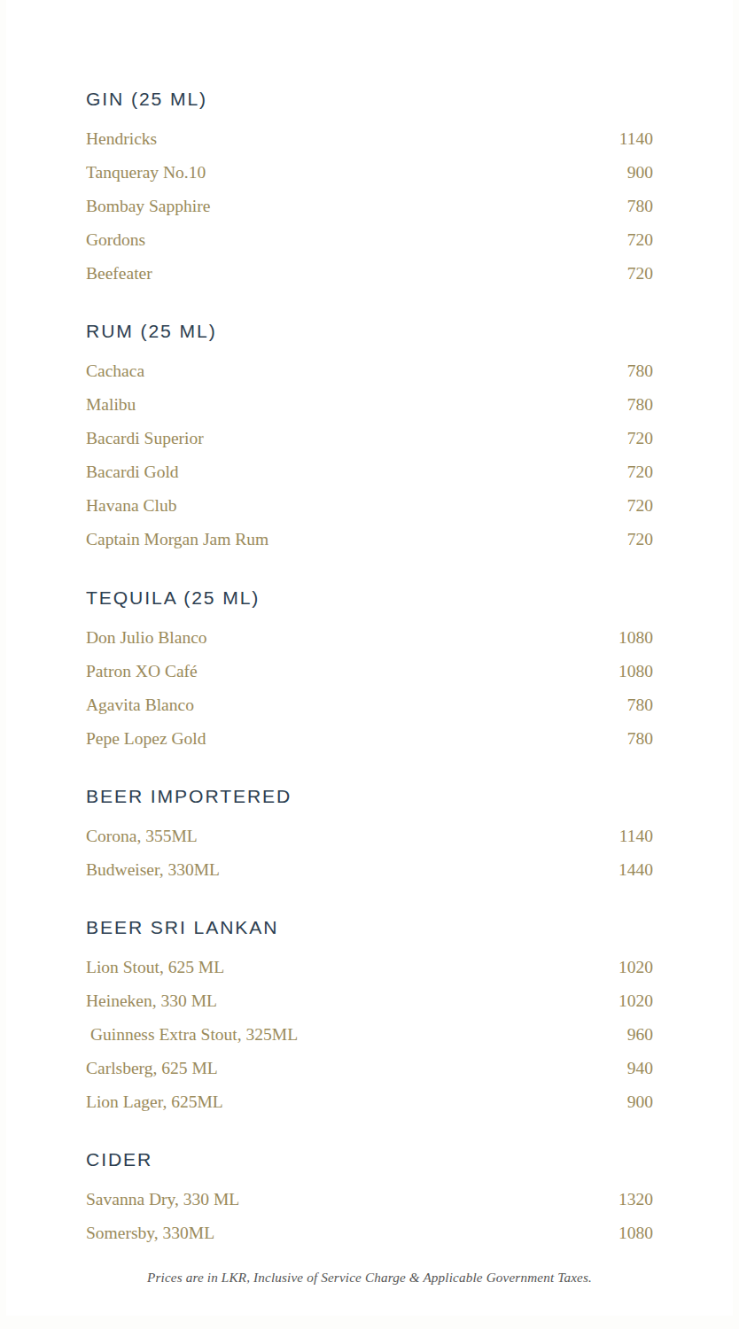Gin (25 ml)
Hendricks 1140
Tanqueray No.10 900
Bombay Sapphire 780
Gordons 720
Beefeater 720
Rum (25 ml)
Cachaca 780
Malibu 780
Bacardi Superior 720
Bacardi Gold 720
Havana Club 720
Captain Morgan Jam Rum 720
Tequila (25 ml)
Don Julio Blanco 1080
Patron XO Café 1080
Agavita Blanco 780
Pepe Lopez Gold 780
Beer Importered
Corona, 355ML 1140
Budweiser, 330ML 1440
Beer Sri Lankan
Lion Stout, 625 ML 1020
Heineken, 330 ML 1020
Guinness Extra Stout, 325ML 960
Carlsberg, 625 ML 940
Lion Lager, 625ML 900
Cider
Savanna Dry, 330 ML 1320
Somersby, 330ML 1080
Prices are in LKR, Inclusive of Service Charge & Applicable Government Taxes.